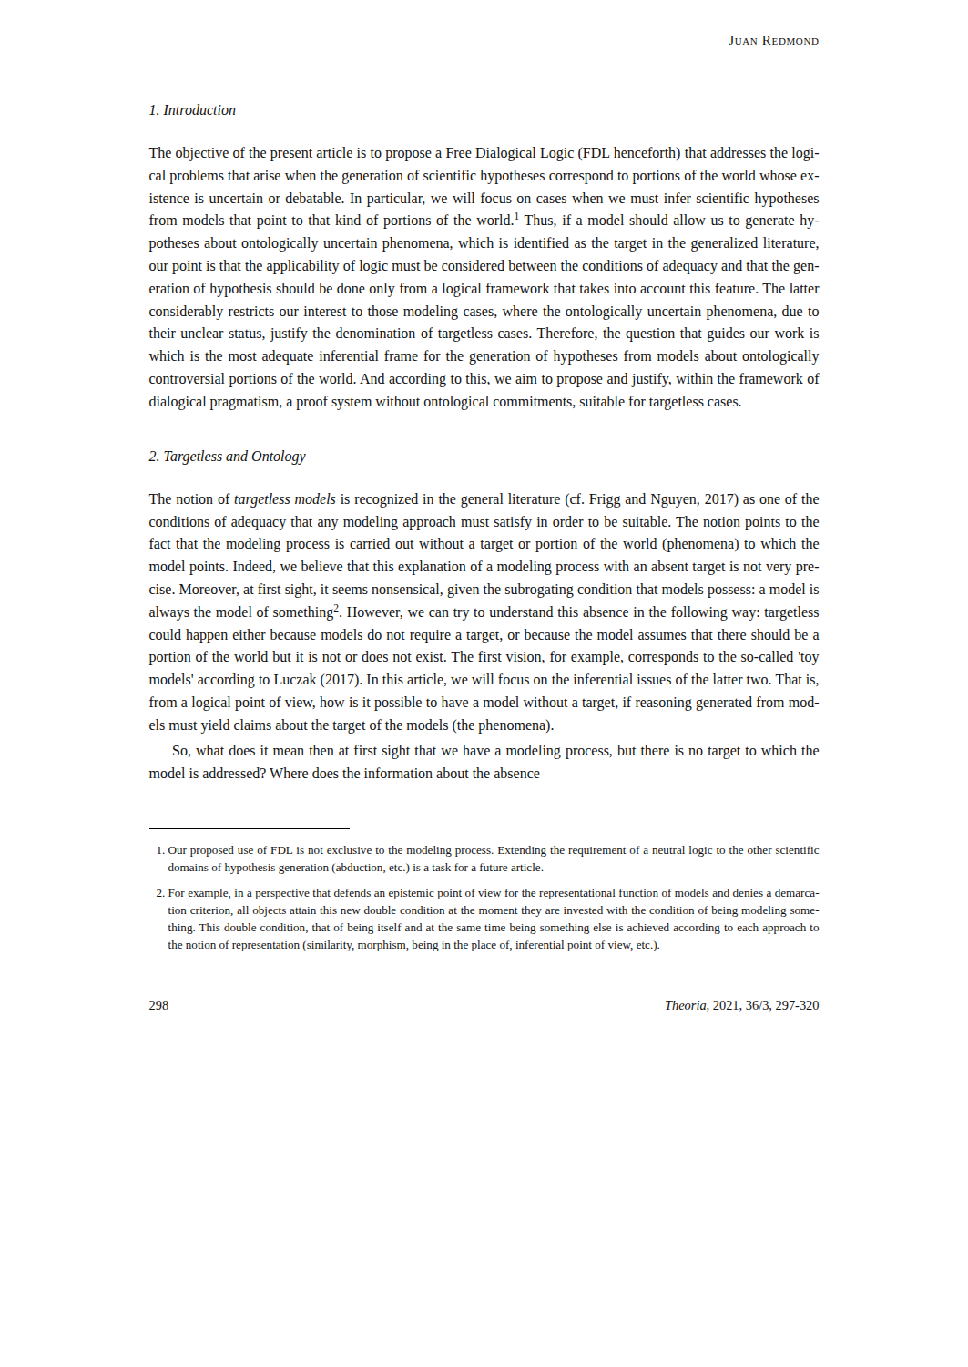Juan Redmond
1. Introduction
The objective of the present article is to propose a Free Dialogical Logic (FDL henceforth) that addresses the logical problems that arise when the generation of scientific hypotheses correspond to portions of the world whose existence is uncertain or debatable. In particular, we will focus on cases when we must infer scientific hypotheses from models that point to that kind of portions of the world.1 Thus, if a model should allow us to generate hypotheses about ontologically uncertain phenomena, which is identified as the target in the generalized literature, our point is that the applicability of logic must be considered between the conditions of adequacy and that the generation of hypothesis should be done only from a logical framework that takes into account this feature. The latter considerably restricts our interest to those modeling cases, where the ontologically uncertain phenomena, due to their unclear status, justify the denomination of targetless cases. Therefore, the question that guides our work is which is the most adequate inferential frame for the generation of hypotheses from models about ontologically controversial portions of the world. And according to this, we aim to propose and justify, within the framework of dialogical pragmatism, a proof system without ontological commitments, suitable for targetless cases.
2. Targetless and Ontology
The notion of targetless models is recognized in the general literature (cf. Frigg and Nguyen, 2017) as one of the conditions of adequacy that any modeling approach must satisfy in order to be suitable. The notion points to the fact that the modeling process is carried out without a target or portion of the world (phenomena) to which the model points. Indeed, we believe that this explanation of a modeling process with an absent target is not very precise. Moreover, at first sight, it seems nonsensical, given the subrogating condition that models possess: a model is always the model of something2. However, we can try to understand this absence in the following way: targetless could happen either because models do not require a target, or because the model assumes that there should be a portion of the world but it is not or does not exist. The first vision, for example, corresponds to the so-called 'toy models' according to Luczak (2017). In this article, we will focus on the inferential issues of the latter two. That is, from a logical point of view, how is it possible to have a model without a target, if reasoning generated from models must yield claims about the target of the models (the phenomena).
So, what does it mean then at first sight that we have a modeling process, but there is no target to which the model is addressed? Where does the information about the absence
Our proposed use of FDL is not exclusive to the modeling process. Extending the requirement of a neutral logic to the other scientific domains of hypothesis generation (abduction, etc.) is a task for a future article.
For example, in a perspective that defends an epistemic point of view for the representational function of models and denies a demarcation criterion, all objects attain this new double condition at the moment they are invested with the condition of being modeling something. This double condition, that of being itself and at the same time being something else is achieved according to each approach to the notion of representation (similarity, morphism, being in the place of, inferential point of view, etc.).
298 Theoria, 2021, 36/3, 297-320